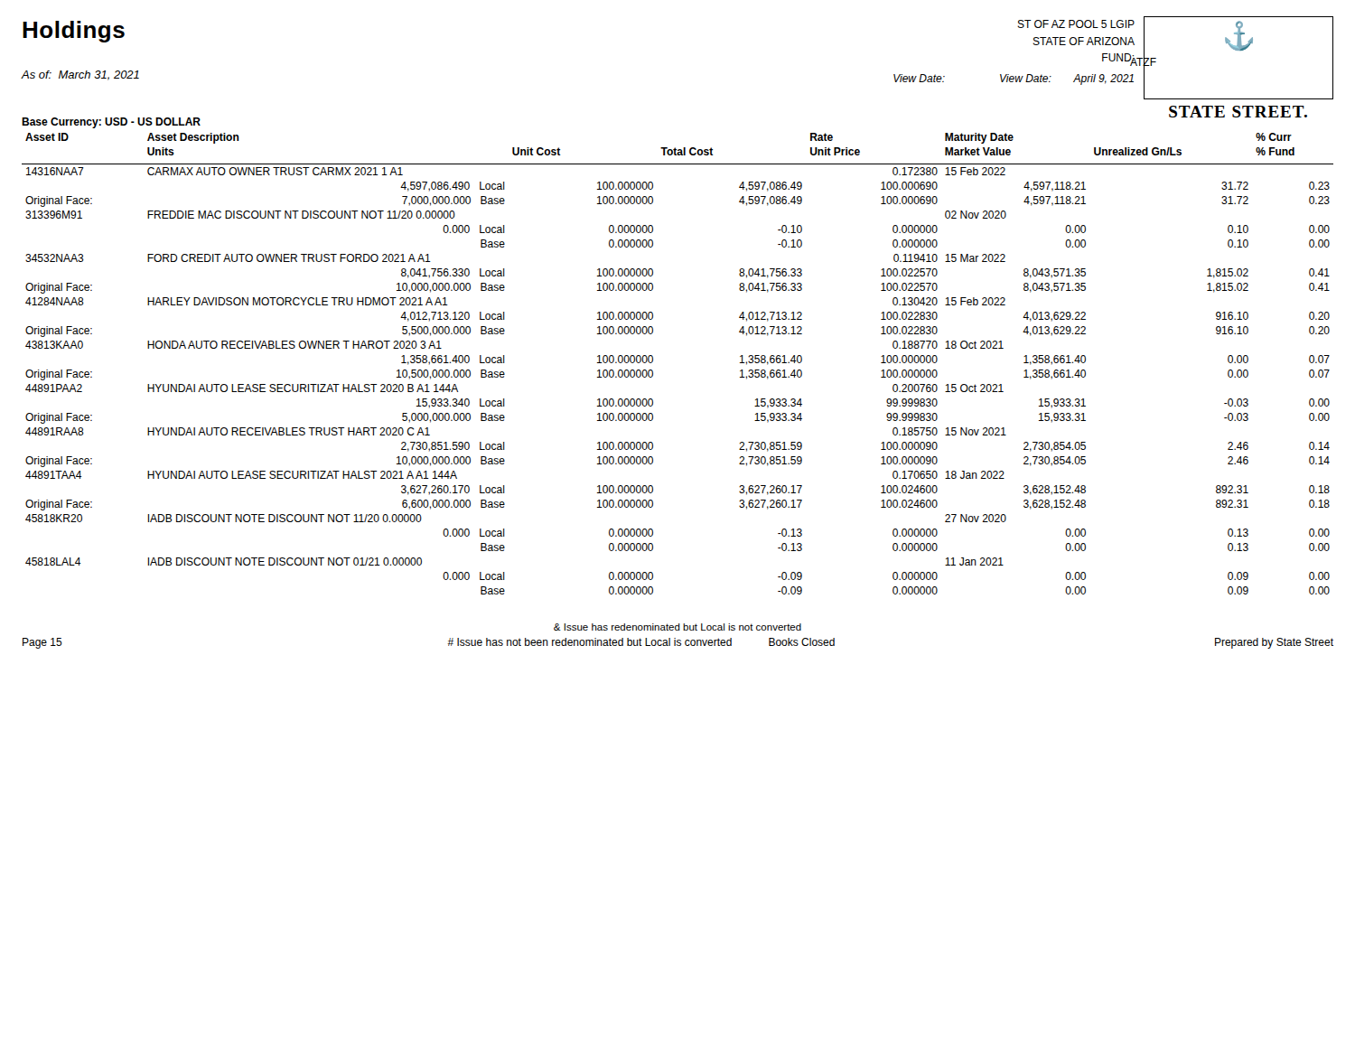Holdings
As of: March 31, 2021
ST OF AZ POOL 5 LGIP
STATE OF ARIZONA
FUND:
⚓
STATE STREET.
View Date:
April 9, 2021
View Date:
ATZF
Base Currency: USD - US DOLLAR
| Asset ID | Asset Description | | | Rate | Maturity Date | | % Curr |
| --- | --- | --- | --- | --- | --- | --- | --- |
| | Units | Unit Cost | Total Cost | Unit Price | Market Value | Unrealized Gn/Ls | % Fund |
| 14316NAA7 | CARMAX AUTO OWNER TRUST CARMX 2021 1 A1 | 0.172380 | 15 Feb 2022 | | |
| | 4,597,086.490 Local | 100.000000 | 4,597,086.49 | 100.000690 | 4,597,118.21 | 31.72 | 0.23 |
| Original Face: | 7,000,000.000 Base | 100.000000 | 4,597,086.49 | 100.000690 | 4,597,118.21 | 31.72 | 0.23 |
| 313396M91 | FREDDIE MAC DISCOUNT NT DISCOUNT NOT 11/20 0.00000 | | 02 Nov 2020 | | |
| | 0.000 Local | 0.000000 | -0.10 | 0.000000 | 0.00 | 0.10 | 0.00 |
| | Base | 0.000000 | -0.10 | 0.000000 | 0.00 | 0.10 | 0.00 |
| 34532NAA3 | FORD CREDIT AUTO OWNER TRUST FORDO 2021 A A1 | 0.119410 | 15 Mar 2022 | | |
| | 8,041,756.330 Local | 100.000000 | 8,041,756.33 | 100.022570 | 8,043,571.35 | 1,815.02 | 0.41 |
| Original Face: | 10,000,000.000 Base | 100.000000 | 8,041,756.33 | 100.022570 | 8,043,571.35 | 1,815.02 | 0.41 |
| 41284NAA8 | HARLEY DAVIDSON MOTORCYCLE TRU HDMOT 2021 A A1 | 0.130420 | 15 Feb 2022 | | |
| | 4,012,713.120 Local | 100.000000 | 4,012,713.12 | 100.022830 | 4,013,629.22 | 916.10 | 0.20 |
| Original Face: | 5,500,000.000 Base | 100.000000 | 4,012,713.12 | 100.022830 | 4,013,629.22 | 916.10 | 0.20 |
| 43813KAA0 | HONDA AUTO RECEIVABLES OWNER T HAROT 2020 3 A1 | 0.188770 | 18 Oct 2021 | | |
| | 1,358,661.400 Local | 100.000000 | 1,358,661.40 | 100.000000 | 1,358,661.40 | 0.00 | 0.07 |
| Original Face: | 10,500,000.000 Base | 100.000000 | 1,358,661.40 | 100.000000 | 1,358,661.40 | 0.00 | 0.07 |
| 44891PAA2 | HYUNDAI AUTO LEASE SECURITIZAT HALST 2020 B A1 144A | 0.200760 | 15 Oct 2021 | | |
| | 15,933.340 Local | 100.000000 | 15,933.34 | 99.999830 | 15,933.31 | -0.03 | 0.00 |
| Original Face: | 5,000,000.000 Base | 100.000000 | 15,933.34 | 99.999830 | 15,933.31 | -0.03 | 0.00 |
| 44891RAA8 | HYUNDAI AUTO RECEIVABLES TRUST HART 2020 C A1 | 0.185750 | 15 Nov 2021 | | |
| | 2,730,851.590 Local | 100.000000 | 2,730,851.59 | 100.000090 | 2,730,854.05 | 2.46 | 0.14 |
| Original Face: | 10,000,000.000 Base | 100.000000 | 2,730,851.59 | 100.000090 | 2,730,854.05 | 2.46 | 0.14 |
| 44891TAA4 | HYUNDAI AUTO LEASE SECURITIZAT HALST 2021 A A1 144A | 0.170650 | 18 Jan 2022 | | |
| | 3,627,260.170 Local | 100.000000 | 3,627,260.17 | 100.024600 | 3,628,152.48 | 892.31 | 0.18 |
| Original Face: | 6,600,000.000 Base | 100.000000 | 3,627,260.17 | 100.024600 | 3,628,152.48 | 892.31 | 0.18 |
| 45818KR20 | IADB DISCOUNT NOTE DISCOUNT NOT 11/20 0.00000 | | 27 Nov 2020 | | |
| | 0.000 Local | 0.000000 | -0.13 | 0.000000 | 0.00 | 0.13 | 0.00 |
| | Base | 0.000000 | -0.13 | 0.000000 | 0.00 | 0.13 | 0.00 |
| 45818LAL4 | IADB DISCOUNT NOTE DISCOUNT NOT 01/21 0.00000 | | 11 Jan 2021 | | |
| | 0.000 Local | 0.000000 | -0.09 | 0.000000 | 0.00 | 0.09 | 0.00 |
| | Base | 0.000000 | -0.09 | 0.000000 | 0.00 | 0.09 | 0.00 |
& Issue has redenominated but Local is not converted
Page 15
# Issue has not been redenominated but Local is converted Books Closed
Prepared by State Street